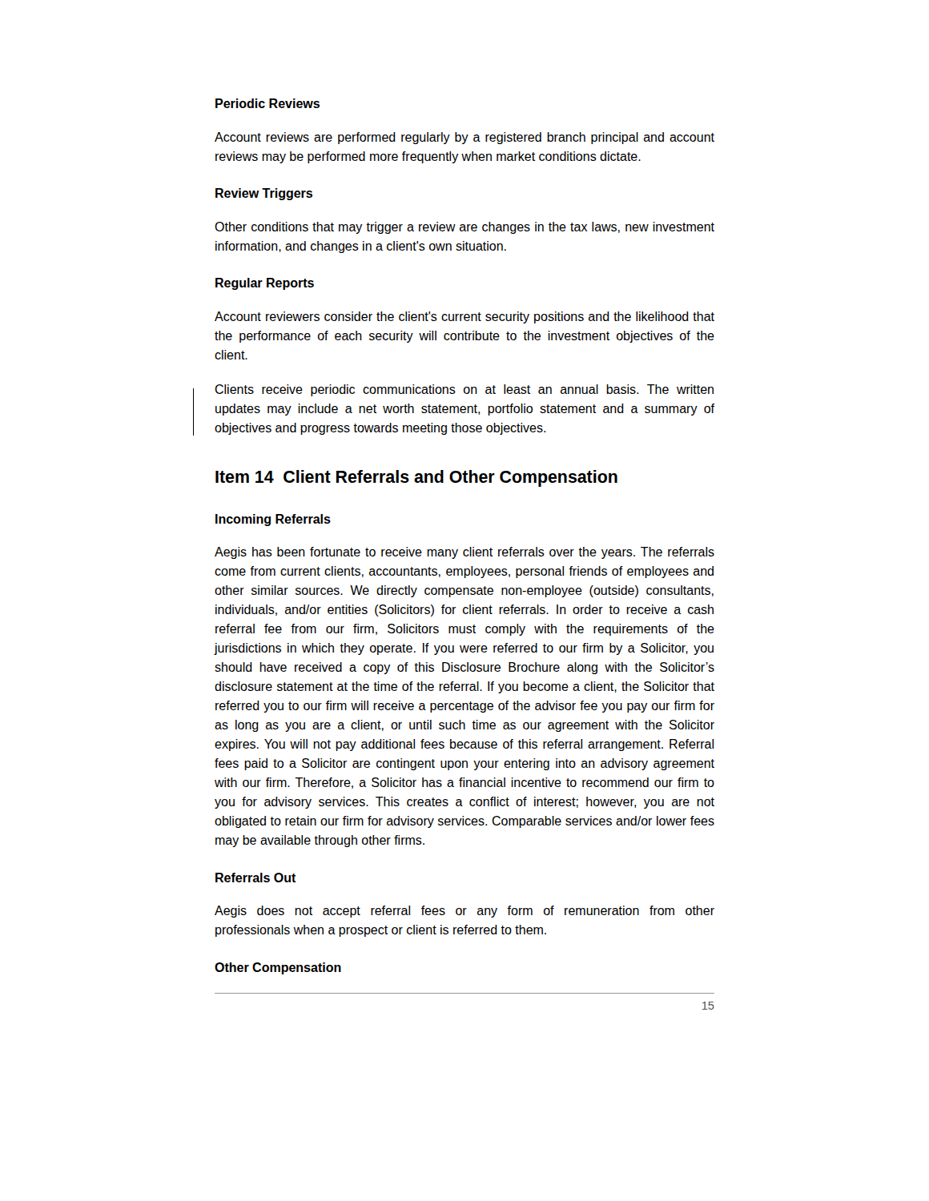Periodic Reviews
Account reviews are performed regularly by a registered branch principal and account reviews may be performed more frequently when market conditions dictate.
Review Triggers
Other conditions that may trigger a review are changes in the tax laws, new investment information, and changes in a client's own situation.
Regular Reports
Account reviewers consider the client's current security positions and the likelihood that the performance of each security will contribute to the investment objectives of the client.
Clients receive periodic communications on at least an annual basis. The written updates may include a net worth statement, portfolio statement and a summary of objectives and progress towards meeting those objectives.
Item 14 Client Referrals and Other Compensation
Incoming Referrals
Aegis has been fortunate to receive many client referrals over the years. The referrals come from current clients, accountants, employees, personal friends of employees and other similar sources. We directly compensate non-employee (outside) consultants, individuals, and/or entities (Solicitors) for client referrals. In order to receive a cash referral fee from our firm, Solicitors must comply with the requirements of the jurisdictions in which they operate. If you were referred to our firm by a Solicitor, you should have received a copy of this Disclosure Brochure along with the Solicitor’s disclosure statement at the time of the referral. If you become a client, the Solicitor that referred you to our firm will receive a percentage of the advisor fee you pay our firm for as long as you are a client, or until such time as our agreement with the Solicitor expires. You will not pay additional fees because of this referral arrangement. Referral fees paid to a Solicitor are contingent upon your entering into an advisory agreement with our firm. Therefore, a Solicitor has a financial incentive to recommend our firm to you for advisory services. This creates a conflict of interest; however, you are not obligated to retain our firm for advisory services. Comparable services and/or lower fees may be available through other firms.
Referrals Out
Aegis does not accept referral fees or any form of remuneration from other professionals when a prospect or client is referred to them.
Other Compensation
15